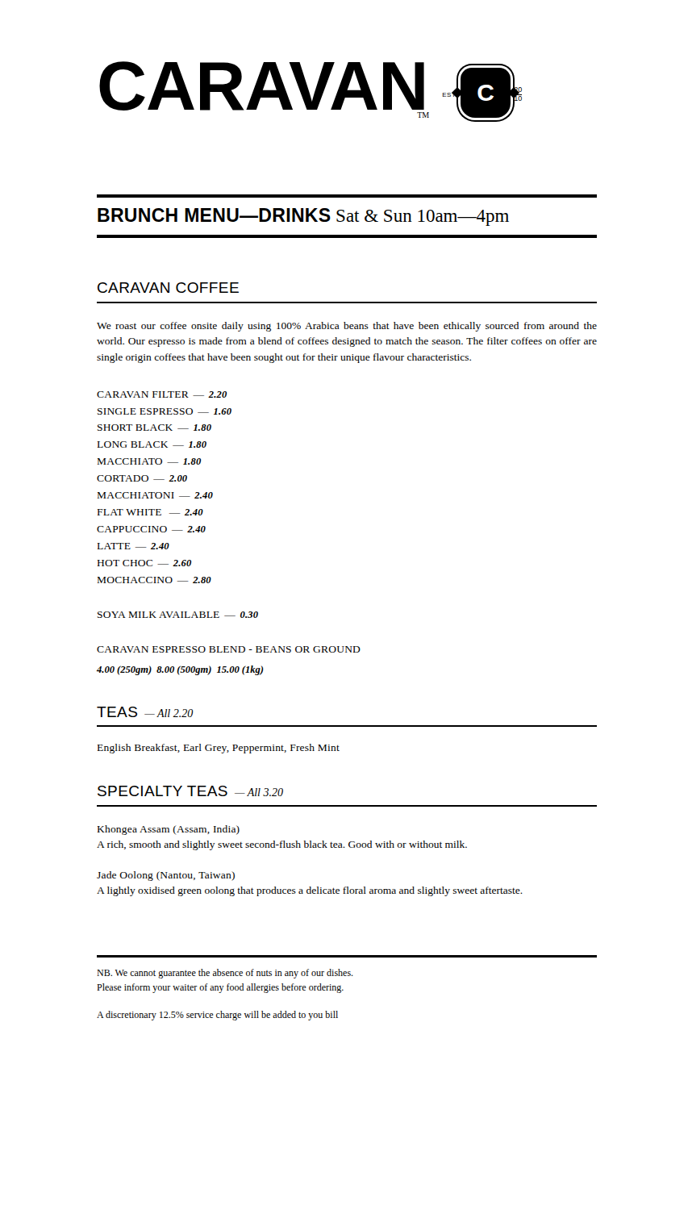CARAVANTM
EST. C 2010
BRUNCH MENU—DRINKS Sat & Sun 10am—4pm
Caravan Coffee
We roast our coffee onsite daily using 100% Arabica beans that have been ethically sourced from around the world. Our espresso is made from a blend of coffees designed to match the season. The filter coffees on offer are single origin coffees that have been sought out for their unique flavour characteristics.
Caravan Filter — 2.20
Single Espresso — 1.60
Short Black — 1.80
Long Black — 1.80
Macchiato — 1.80
Cortado — 2.00
Macchiatoni — 2.40
Flat White — 2.40
Cappuccino — 2.40
Latte — 2.40
Hot Choc — 2.60
Mochaccino — 2.80
Soya Milk Available — 0.30
Caravan Espresso Blend - Beans or Ground
4.00 (250gm) 8.00 (500gm) 15.00 (1kg)
Teas — All 2.20
English Breakfast, Earl Grey, Peppermint, Fresh Mint
Specialty Teas — All 3.20
Khongea Assam (Assam, India)
A rich, smooth and slightly sweet second-flush black tea. Good with or without milk.
Jade Oolong (Nantou, Taiwan)
A lightly oxidised green oolong that produces a delicate floral aroma and slightly sweet aftertaste.
NB. We cannot guarantee the absence of nuts in any of our dishes.
Please inform your waiter of any food allergies before ordering.
A discretionary 12.5% service charge will be added to you bill